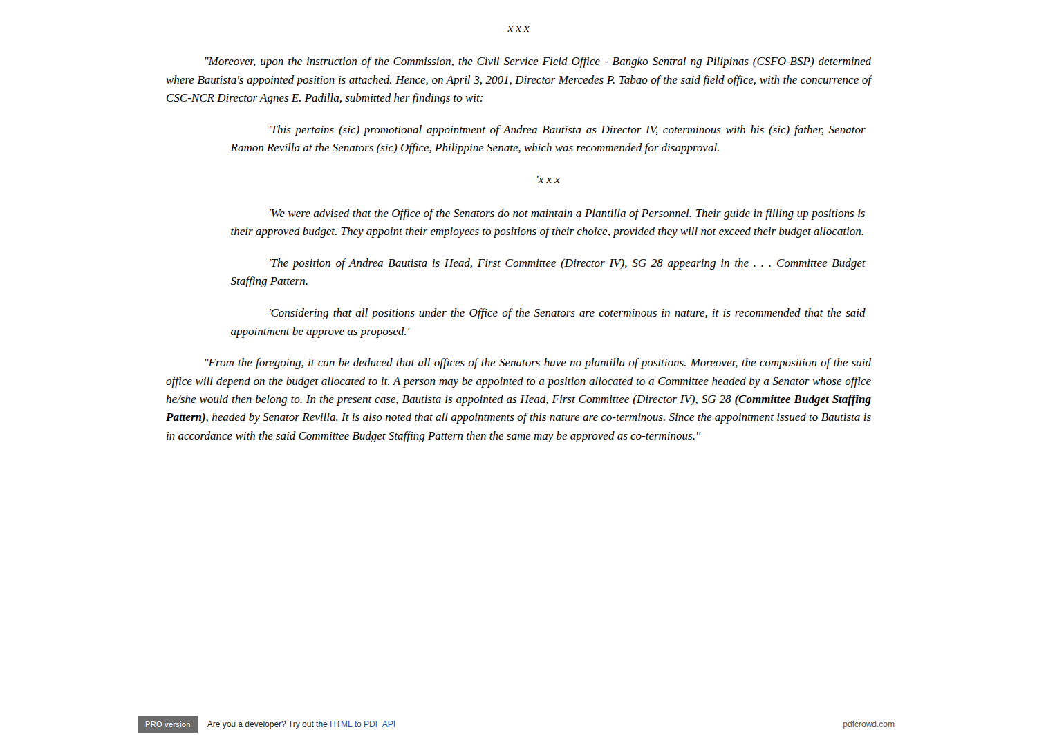x x x
"Moreover, upon the instruction of the Commission, the Civil Service Field Office - Bangko Sentral ng Pilipinas (CSFO-BSP) determined where Bautista's appointed position is attached. Hence, on April 3, 2001, Director Mercedes P. Tabao of the said field office, with the concurrence of CSC-NCR Director Agnes E. Padilla, submitted her findings to wit:
'This pertains (sic) promotional appointment of Andrea Bautista as Director IV, coterminous with his (sic) father, Senator Ramon Revilla at the Senators (sic) Office, Philippine Senate, which was recommended for disapproval.
'x x x
'We were advised that the Office of the Senators do not maintain a Plantilla of Personnel. Their guide in filling up positions is their approved budget. They appoint their employees to positions of their choice, provided they will not exceed their budget allocation.
'The position of Andrea Bautista is Head, First Committee (Director IV), SG 28 appearing in the . . . Committee Budget Staffing Pattern.
'Considering that all positions under the Office of the Senators are coterminous in nature, it is recommended that the said appointment be approve as proposed.'
"From the foregoing, it can be deduced that all offices of the Senators have no plantilla of positions. Moreover, the composition of the said office will depend on the budget allocated to it. A person may be appointed to a position allocated to a Committee headed by a Senator whose office he/she would then belong to. In the present case, Bautista is appointed as Head, First Committee (Director IV), SG 28 (Committee Budget Staffing Pattern), headed by Senator Revilla. It is also noted that all appointments of this nature are co-terminous. Since the appointment issued to Bautista is in accordance with the said Committee Budget Staffing Pattern then the same may be approved as co-terminous.''
PRO version Are you a developer? Try out the HTML to PDF API pdfcrowd.com